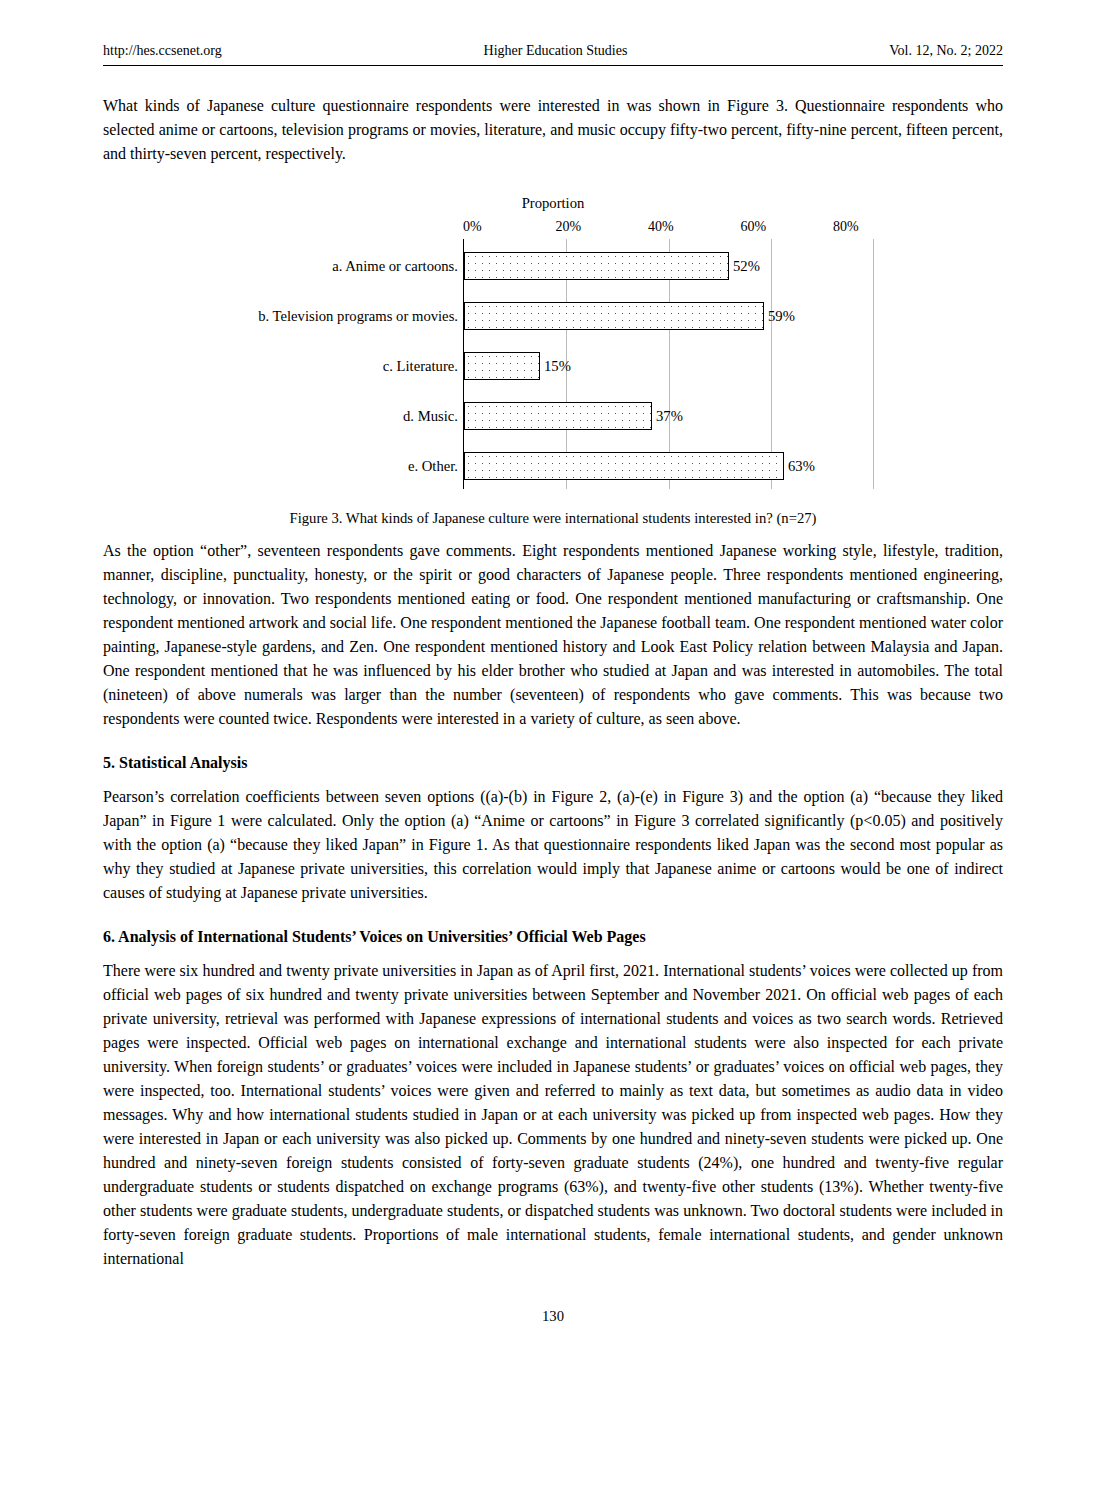http://hes.ccsenet.org
Higher Education Studies
Vol. 12, No. 2; 2022
What kinds of Japanese culture questionnaire respondents were interested in was shown in Figure 3. Questionnaire respondents who selected anime or cartoons, television programs or movies, literature, and music occupy fifty-two percent, fifty-nine percent, fifteen percent, and thirty-seven percent, respectively.
Proportion
0% 20% 40% 60% 80%
a. Anime or cartoons.
52%
b. Television programs or movies.
59%
c. Literature.
15%
d. Music.
37%
e. Other.
63%
Figure 3. What kinds of Japanese culture were international students interested in? (n=27)
As the option “other”, seventeen respondents gave comments. Eight respondents mentioned Japanese working style, lifestyle, tradition, manner, discipline, punctuality, honesty, or the spirit or good characters of Japanese people. Three respondents mentioned engineering, technology, or innovation. Two respondents mentioned eating or food. One respondent mentioned manufacturing or craftsmanship. One respondent mentioned artwork and social life. One respondent mentioned the Japanese football team. One respondent mentioned water color painting, Japanese-style gardens, and Zen. One respondent mentioned history and Look East Policy relation between Malaysia and Japan. One respondent mentioned that he was influenced by his elder brother who studied at Japan and was interested in automobiles. The total (nineteen) of above numerals was larger than the number (seventeen) of respondents who gave comments. This was because two respondents were counted twice. Respondents were interested in a variety of culture, as seen above.
5. Statistical Analysis
Pearson’s correlation coefficients between seven options ((a)-(b) in Figure 2, (a)-(e) in Figure 3) and the option (a) “because they liked Japan” in Figure 1 were calculated. Only the option (a) “Anime or cartoons” in Figure 3 correlated significantly (p<0.05) and positively with the option (a) “because they liked Japan” in Figure 1. As that questionnaire respondents liked Japan was the second most popular as why they studied at Japanese private universities, this correlation would imply that Japanese anime or cartoons would be one of indirect causes of studying at Japanese private universities.
6. Analysis of International Students’ Voices on Universities’ Official Web Pages
There were six hundred and twenty private universities in Japan as of April first, 2021. International students’ voices were collected up from official web pages of six hundred and twenty private universities between September and November 2021. On official web pages of each private university, retrieval was performed with Japanese expressions of international students and voices as two search words. Retrieved pages were inspected. Official web pages on international exchange and international students were also inspected for each private university. When foreign students’ or graduates’ voices were included in Japanese students’ or graduates’ voices on official web pages, they were inspected, too. International students’ voices were given and referred to mainly as text data, but sometimes as audio data in video messages. Why and how international students studied in Japan or at each university was picked up from inspected web pages. How they were interested in Japan or each university was also picked up. Comments by one hundred and ninety-seven students were picked up. One hundred and ninety-seven foreign students consisted of forty-seven graduate students (24%), one hundred and twenty-five regular undergraduate students or students dispatched on exchange programs (63%), and twenty-five other students (13%). Whether twenty-five other students were graduate students, undergraduate students, or dispatched students was unknown. Two doctoral students were included in forty-seven foreign graduate students. Proportions of male international students, female international students, and gender unknown international
130